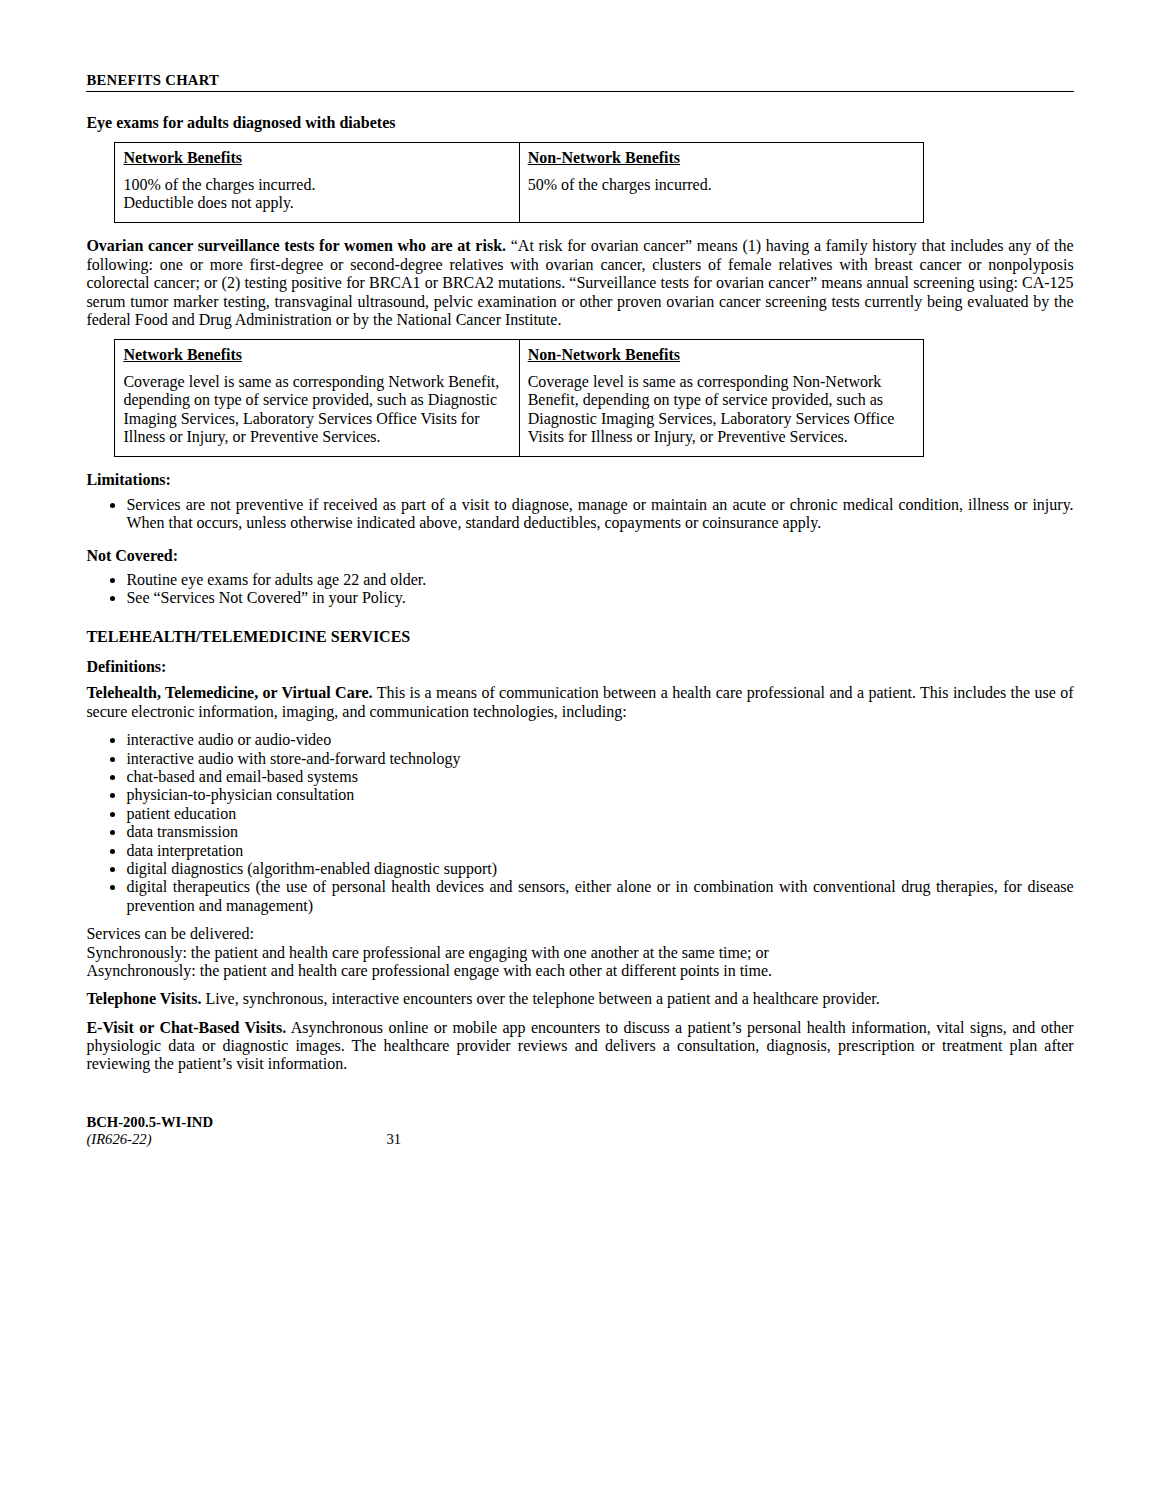BENEFITS CHART
Eye exams for adults diagnosed with diabetes
| Network Benefits 100% of the charges incurred. Deductible does not apply. | Non-Network Benefits 50% of the charges incurred. |
Ovarian cancer surveillance tests for women who are at risk. “At risk for ovarian cancer” means (1) having a family history that includes any of the following: one or more first-degree or second-degree relatives with ovarian cancer, clusters of female relatives with breast cancer or nonpolyposis colorectal cancer; or (2) testing positive for BRCA1 or BRCA2 mutations. “Surveillance tests for ovarian cancer” means annual screening using: CA-125 serum tumor marker testing, transvaginal ultrasound, pelvic examination or other proven ovarian cancer screening tests currently being evaluated by the federal Food and Drug Administration or by the National Cancer Institute.
| Network Benefits Coverage level is same as corresponding Network Benefit, depending on type of service provided, such as Diagnostic Imaging Services, Laboratory Services Office Visits for Illness or Injury, or Preventive Services. | Non-Network Benefits Coverage level is same as corresponding Non-Network Benefit, depending on type of service provided, such as Diagnostic Imaging Services, Laboratory Services Office Visits for Illness or Injury, or Preventive Services. |
Limitations:
Services are not preventive if received as part of a visit to diagnose, manage or maintain an acute or chronic medical condition, illness or injury. When that occurs, unless otherwise indicated above, standard deductibles, copayments or coinsurance apply.
Not Covered:
Routine eye exams for adults age 22 and older.
See “Services Not Covered” in your Policy.
TELEHEALTH/TELEMEDICINE SERVICES
Definitions:
Telehealth, Telemedicine, or Virtual Care. This is a means of communication between a health care professional and a patient. This includes the use of secure electronic information, imaging, and communication technologies, including:
interactive audio or audio-video
interactive audio with store-and-forward technology
chat-based and email-based systems
physician-to-physician consultation
patient education
data transmission
data interpretation
digital diagnostics (algorithm-enabled diagnostic support)
digital therapeutics (the use of personal health devices and sensors, either alone or in combination with conventional drug therapies, for disease prevention and management)
Services can be delivered:
Synchronously: the patient and health care professional are engaging with one another at the same time; or
Asynchronously: the patient and health care professional engage with each other at different points in time.
Telephone Visits. Live, synchronous, interactive encounters over the telephone between a patient and a healthcare provider.
E-Visit or Chat-Based Visits. Asynchronous online or mobile app encounters to discuss a patient’s personal health information, vital signs, and other physiologic data or diagnostic images. The healthcare provider reviews and delivers a consultation, diagnosis, prescription or treatment plan after reviewing the patient’s visit information.
BCH-200.5-WI-IND
(IR626-22) 31